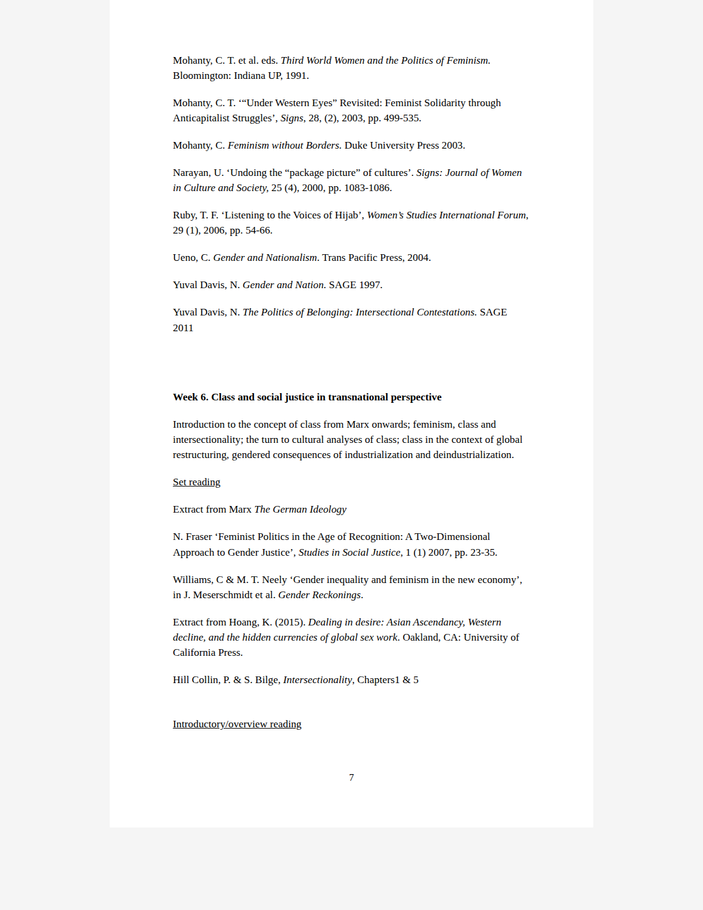Mohanty, C. T. et al. eds. Third World Women and the Politics of Feminism. Bloomington: Indiana UP, 1991.
Mohanty, C. T. ‘“Under Western Eyes” Revisited: Feminist Solidarity through Anticapitalist Struggles’, Signs, 28, (2), 2003, pp. 499-535.
Mohanty, C. Feminism without Borders. Duke University Press 2003.
Narayan, U. ‘Undoing the “package picture” of cultures’. Signs: Journal of Women in Culture and Society, 25 (4), 2000, pp. 1083-1086.
Ruby, T. F. ‘Listening to the Voices of Hijab’, Women’s Studies International Forum, 29 (1), 2006, pp. 54-66.
Ueno, C. Gender and Nationalism. Trans Pacific Press, 2004.
Yuval Davis, N. Gender and Nation. SAGE 1997.
Yuval Davis, N. The Politics of Belonging: Intersectional Contestations. SAGE 2011
Week 6. Class and social justice in transnational perspective
Introduction to the concept of class from Marx onwards; feminism, class and intersectionality; the turn to cultural analyses of class; class in the context of global restructuring, gendered consequences of industrialization and deindustrialization.
Set reading
Extract from Marx The German Ideology
N. Fraser ‘Feminist Politics in the Age of Recognition: A Two-Dimensional Approach to Gender Justice’, Studies in Social Justice, 1 (1) 2007, pp. 23-35.
Williams, C & M. T. Neely ‘Gender inequality and feminism in the new economy’, in J. Meserschmidt et al. Gender Reckonings.
Extract from Hoang, K. (2015). Dealing in desire: Asian Ascendancy, Western decline, and the hidden currencies of global sex work. Oakland, CA: University of California Press.
Hill Collin, P. & S. Bilge, Intersectionality, Chapters1 & 5
Introductory/overview reading
7